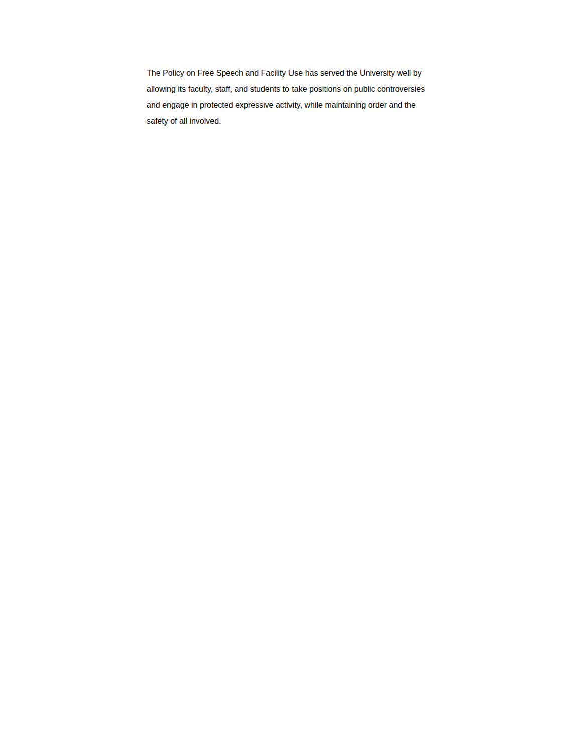The Policy on Free Speech and Facility Use has served the University well by allowing its faculty, staff, and students to take positions on public controversies and engage in protected expressive activity, while maintaining order and the safety of all involved.